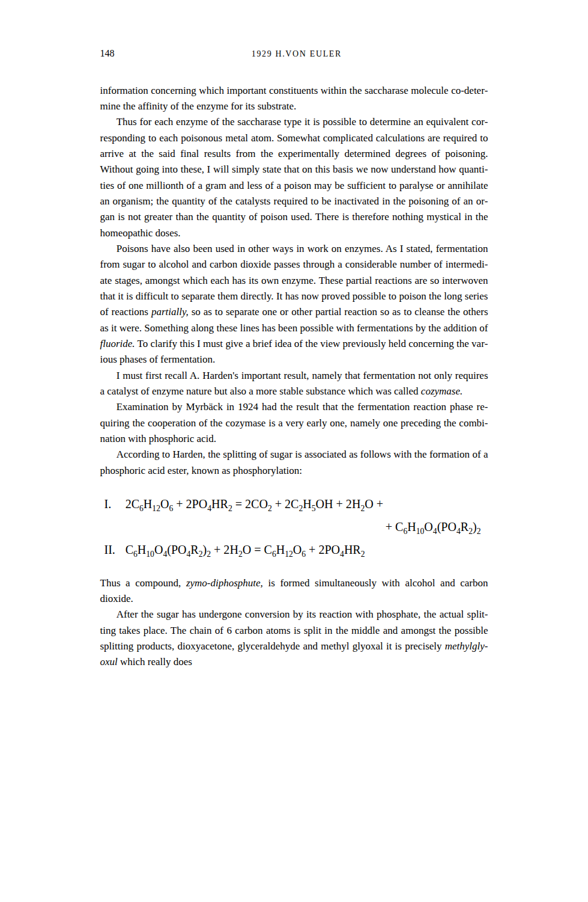148
1929 H.von Euler
information concerning which important constituents within the saccharase molecule co-determine the affinity of the enzyme for its substrate.
Thus for each enzyme of the saccharase type it is possible to determine an equivalent corresponding to each poisonous metal atom. Somewhat complicated calculations are required to arrive at the said final results from the experimentally determined degrees of poisoning. Without going into these, I will simply state that on this basis we now understand how quantities of one millionth of a gram and less of a poison may be sufficient to paralyse or annihilate an organism; the quantity of the catalysts required to be inactivated in the poisoning of an organ is not greater than the quantity of poison used. There is therefore nothing mystical in the homeopathic doses.
Poisons have also been used in other ways in work on enzymes. As I stated, fermentation from sugar to alcohol and carbon dioxide passes through a considerable number of intermediate stages, amongst which each has its own enzyme. These partial reactions are so interwoven that it is difficult to separate them directly. It has now proved possible to poison the long series of reactions partially, so as to separate one or other partial reaction so as to cleanse the others as it were. Something along these lines has been possible with fermentations by the addition of fluoride. To clarify this I must give a brief idea of the view previously held concerning the various phases of fermentation.
I must first recall A. Harden's important result, namely that fermentation not only requires a catalyst of enzyme nature but also a more stable substance which was called cozymase.
Examination by Myrbäck in 1924 had the result that the fermentation reaction phase requiring the cooperation of the cozymase is a very early one, namely one preceding the combination with phosphoric acid.
According to Harden, the splitting of sugar is associated as follows with the formation of a phosphoric acid ester, known as phosphorylation:
I.
2C6H12O6 + 2PO4HR2 = 2CO2 + 2C2H5OH + 2H2O +
+ C6H10O4(PO4R2)2
II.
C6H10O4(PO4R2)2 + 2H2O = C6H12O6 + 2PO4HR2
Thus a compound, zymo-diphosphute, is formed simultaneously with alcohol and carbon dioxide.
After the sugar has undergone conversion by its reaction with phosphate, the actual splitting takes place. The chain of 6 carbon atoms is split in the middle and amongst the possible splitting products, dioxyacetone, glyceraldehyde and methyl glyoxal it is precisely methylglyoxul which really does